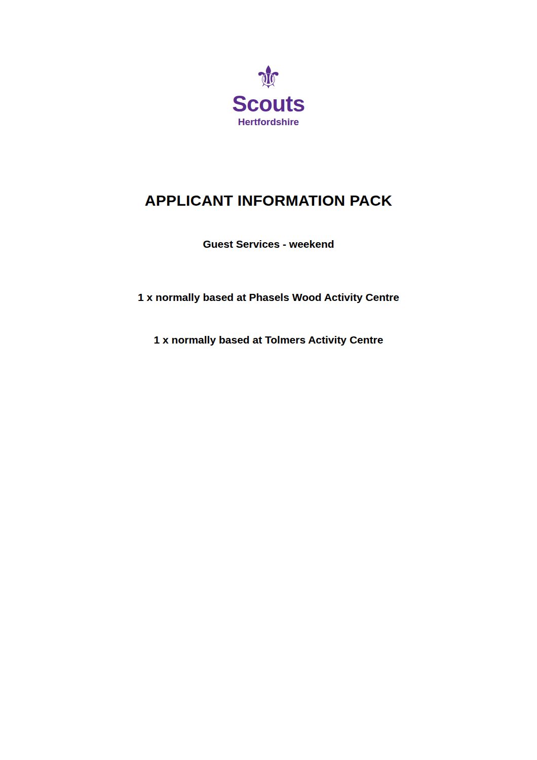⚜
Scouts
Hertfordshire
APPLICANT INFORMATION PACK
Guest Services - weekend
1 x normally based at Phasels Wood Activity Centre
1 x normally based at Tolmers Activity Centre